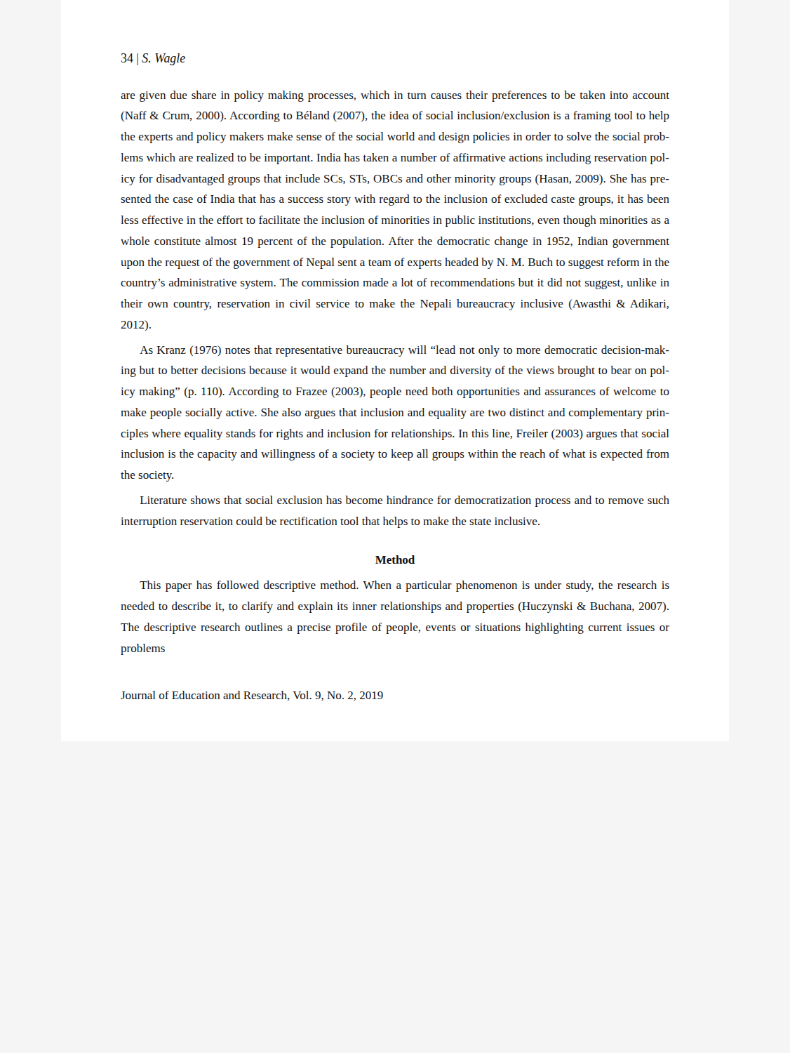34 | S. Wagle
are given due share in policy making processes, which in turn causes their preferences to be taken into account (Naff & Crum, 2000). According to Béland (2007), the idea of social inclusion/exclusion is a framing tool to help the experts and policy makers make sense of the social world and design policies in order to solve the social problems which are realized to be important. India has taken a number of affirmative actions including reservation policy for disadvantaged groups that include SCs, STs, OBCs and other minority groups (Hasan, 2009). She has presented the case of India that has a success story with regard to the inclusion of excluded caste groups, it has been less effective in the effort to facilitate the inclusion of minorities in public institutions, even though minorities as a whole constitute almost 19 percent of the population. After the democratic change in 1952, Indian government upon the request of the government of Nepal sent a team of experts headed by N. M. Buch to suggest reform in the country’s administrative system. The commission made a lot of recommendations but it did not suggest, unlike in their own country, reservation in civil service to make the Nepali bureaucracy inclusive (Awasthi & Adikari, 2012).
As Kranz (1976) notes that representative bureaucracy will “lead not only to more democratic decision-making but to better decisions because it would expand the number and diversity of the views brought to bear on policy making” (p. 110). According to Frazee (2003), people need both opportunities and assurances of welcome to make people socially active. She also argues that inclusion and equality are two distinct and complementary principles where equality stands for rights and inclusion for relationships. In this line, Freiler (2003) argues that social inclusion is the capacity and willingness of a society to keep all groups within the reach of what is expected from the society.
Literature shows that social exclusion has become hindrance for democratization process and to remove such interruption reservation could be rectification tool that helps to make the state inclusive.
Method
This paper has followed descriptive method. When a particular phenomenon is under study, the research is needed to describe it, to clarify and explain its inner relationships and properties (Huczynski & Buchana, 2007). The descriptive research outlines a precise profile of people, events or situations highlighting current issues or problems
Journal of Education and Research, Vol. 9, No. 2, 2019